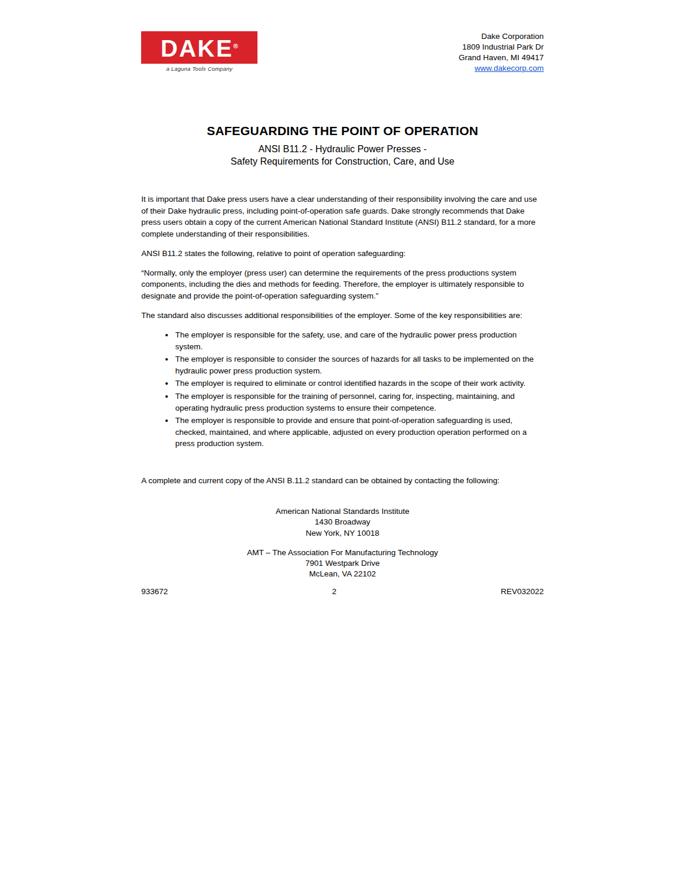DAKE®
a Laguna Tools Company
Dake Corporation
1809 Industrial Park Dr
Grand Haven, MI 49417
www.dakecorp.com
SAFEGUARDING THE POINT OF OPERATION
ANSI B11.2 - Hydraulic Power Presses -
Safety Requirements for Construction, Care, and Use
It is important that Dake press users have a clear understanding of their responsibility involving the care and use of their Dake hydraulic press, including point-of-operation safe guards. Dake strongly recommends that Dake press users obtain a copy of the current American National Standard Institute (ANSI) B11.2 standard, for a more complete understanding of their responsibilities.
ANSI B11.2 states the following, relative to point of operation safeguarding:
“Normally, only the employer (press user) can determine the requirements of the press productions system components, including the dies and methods for feeding. Therefore, the employer is ultimately responsible to designate and provide the point-of-operation safeguarding system.”
The standard also discusses additional responsibilities of the employer. Some of the key responsibilities are:
The employer is responsible for the safety, use, and care of the hydraulic power press production system.
The employer is responsible to consider the sources of hazards for all tasks to be implemented on the hydraulic power press production system.
The employer is required to eliminate or control identified hazards in the scope of their work activity.
The employer is responsible for the training of personnel, caring for, inspecting, maintaining, and operating hydraulic press production systems to ensure their competence.
The employer is responsible to provide and ensure that point-of-operation safeguarding is used, checked, maintained, and where applicable, adjusted on every production operation performed on a press production system.
A complete and current copy of the ANSI B.11.2 standard can be obtained by contacting the following:
American National Standards Institute
1430 Broadway
New York, NY 10018
AMT – The Association For Manufacturing Technology
7901 Westpark Drive
McLean, VA 22102
933672
2
REV032022